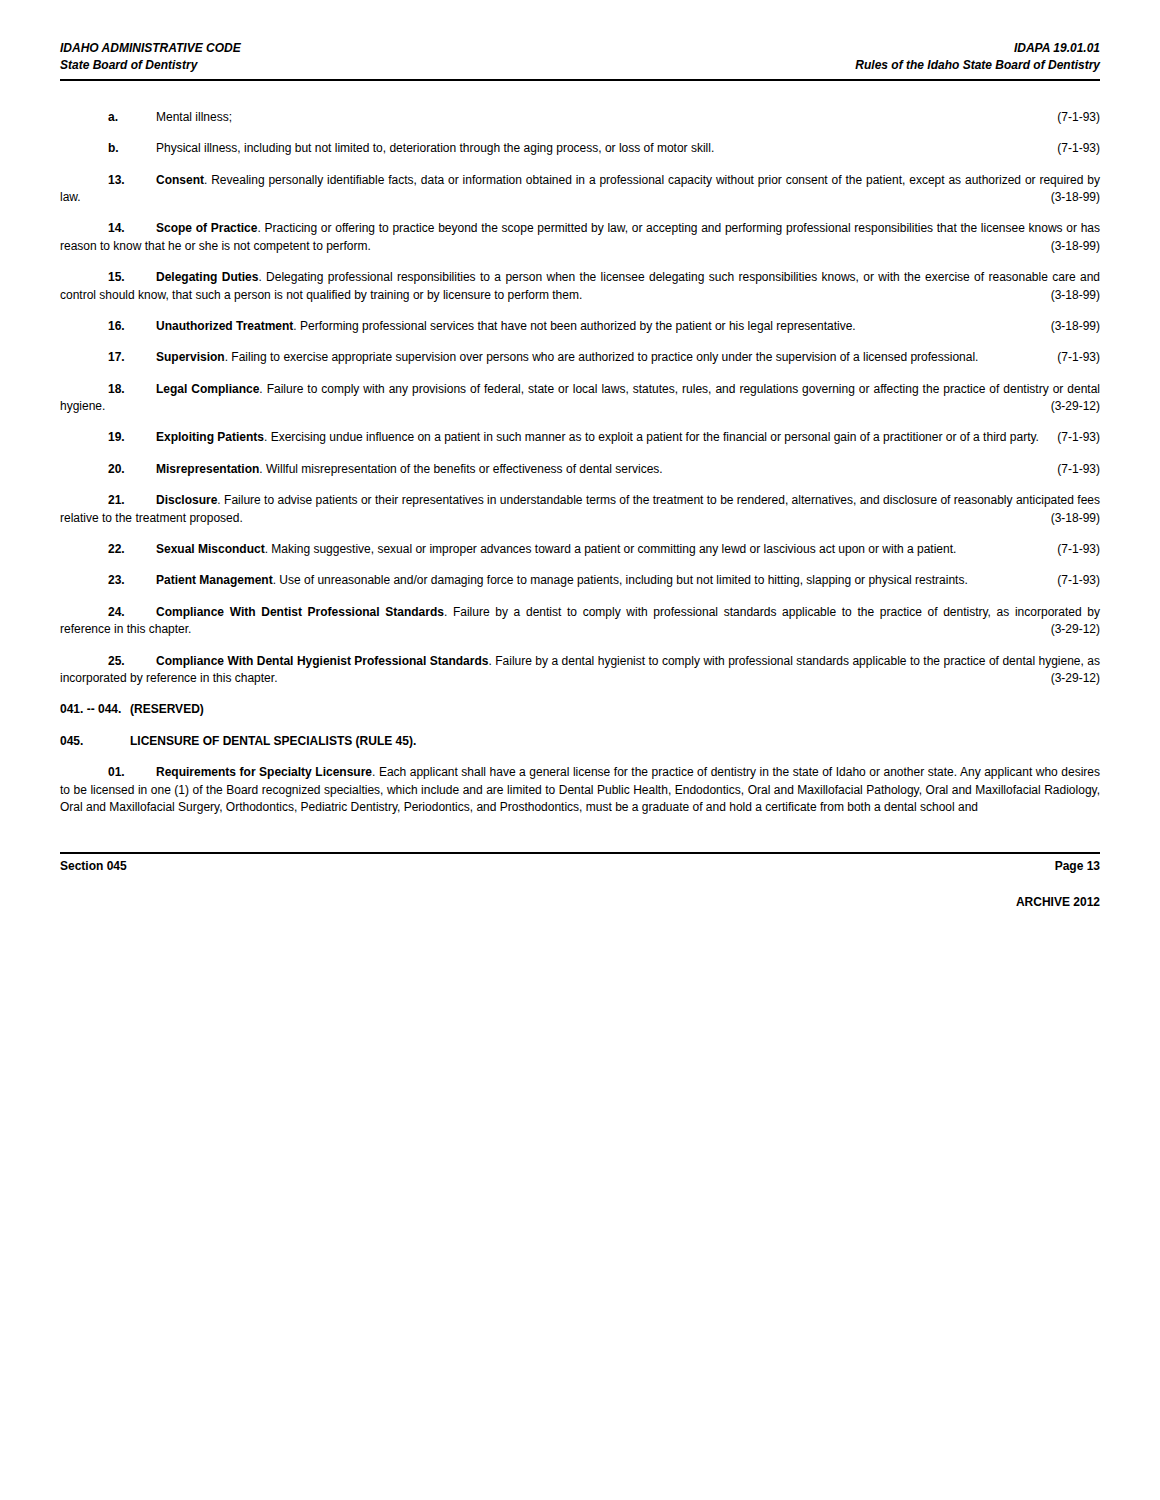IDAHO ADMINISTRATIVE CODE IDAPA 19.01.01
State Board of Dentistry Rules of the Idaho State Board of Dentistry
a. Mental illness;(7-1-93)
b. Physical illness, including but not limited to, deterioration through the aging process, or loss of motor skill.(7-1-93)
13. Consent. Revealing personally identifiable facts, data or information obtained in a professional capacity without prior consent of the patient, except as authorized or required by law.(3-18-99)
14. Scope of Practice. Practicing or offering to practice beyond the scope permitted by law, or accepting and performing professional responsibilities that the licensee knows or has reason to know that he or she is not competent to perform.(3-18-99)
15. Delegating Duties. Delegating professional responsibilities to a person when the licensee delegating such responsibilities knows, or with the exercise of reasonable care and control should know, that such a person is not qualified by training or by licensure to perform them.(3-18-99)
16. Unauthorized Treatment. Performing professional services that have not been authorized by the patient or his legal representative.(3-18-99)
17. Supervision. Failing to exercise appropriate supervision over persons who are authorized to practice only under the supervision of a licensed professional.(7-1-93)
18. Legal Compliance. Failure to comply with any provisions of federal, state or local laws, statutes, rules, and regulations governing or affecting the practice of dentistry or dental hygiene.(3-29-12)
19. Exploiting Patients. Exercising undue influence on a patient in such manner as to exploit a patient for the financial or personal gain of a practitioner or of a third party.(7-1-93)
20. Misrepresentation. Willful misrepresentation of the benefits or effectiveness of dental services.(7-1-93)
21. Disclosure. Failure to advise patients or their representatives in understandable terms of the treatment to be rendered, alternatives, and disclosure of reasonably anticipated fees relative to the treatment proposed.(3-18-99)
22. Sexual Misconduct. Making suggestive, sexual or improper advances toward a patient or committing any lewd or lascivious act upon or with a patient.(7-1-93)
23. Patient Management. Use of unreasonable and/or damaging force to manage patients, including but not limited to hitting, slapping or physical restraints.(7-1-93)
24. Compliance With Dentist Professional Standards. Failure by a dentist to comply with professional standards applicable to the practice of dentistry, as incorporated by reference in this chapter.(3-29-12)
25. Compliance With Dental Hygienist Professional Standards. Failure by a dental hygienist to comply with professional standards applicable to the practice of dental hygiene, as incorporated by reference in this chapter.(3-29-12)
041. -- 044.(RESERVED)
045. LICENSURE OF DENTAL SPECIALISTS (RULE 45).
01. Requirements for Specialty Licensure. Each applicant shall have a general license for the practice of dentistry in the state of Idaho or another state. Any applicant who desires to be licensed in one (1) of the Board recognized specialties, which include and are limited to Dental Public Health, Endodontics, Oral and Maxillofacial Pathology, Oral and Maxillofacial Radiology, Oral and Maxillofacial Surgery, Orthodontics, Pediatric Dentistry, Periodontics, and Prosthodontics, must be a graduate of and hold a certificate from both a dental school and
Section 045 Page 13
ARCHIVE 2012